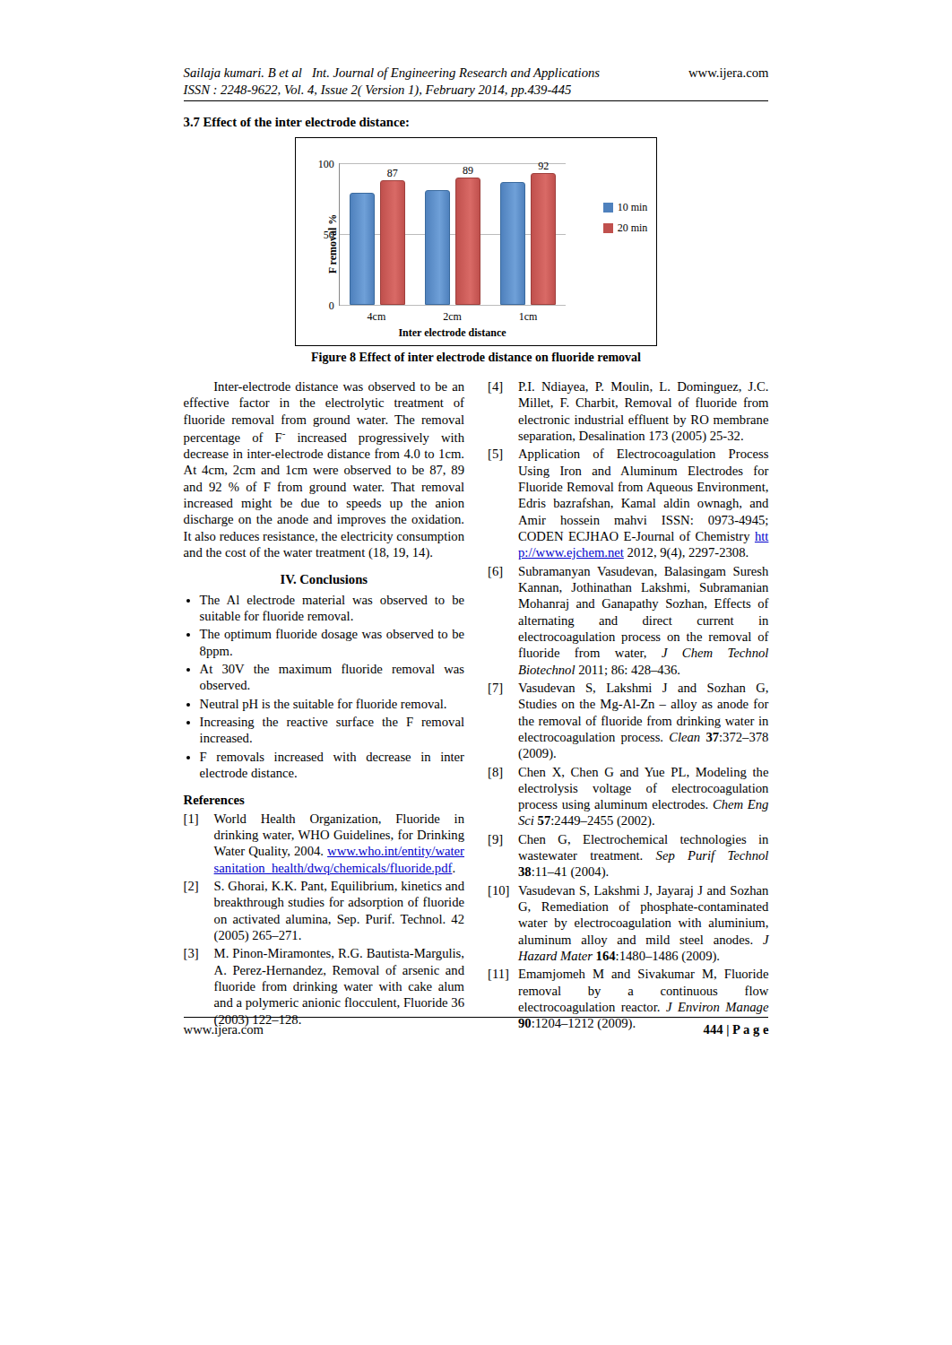Sailaja kumari. B et al Int. Journal of Engineering Research and Applications www.ijera.com
ISSN : 2248-9622, Vol. 4, Issue 2( Version 1), February 2014, pp.439-445
3.7 Effect of the inter electrode distance:
F removal %
100
50
0
87
89
92
4cm 2cm 1cm
Inter electrode distance
10 min
20 min
Figure 8 Effect of inter electrode distance on fluoride removal
Inter-electrode distance was observed to be an effective factor in the electrolytic treatment of fluoride removal from ground water. The removal percentage of F- increased progressively with decrease in inter-electrode distance from 4.0 to 1cm. At 4cm, 2cm and 1cm were observed to be 87, 89 and 92 % of F from ground water. That removal increased might be due to speeds up the anion discharge on the anode and improves the oxidation. It also reduces resistance, the electricity consumption and the cost of the water treatment (18, 19, 14).
IV. Conclusions
The Al electrode material was observed to be suitable for fluoride removal.
The optimum fluoride dosage was observed to be 8ppm.
At 30V the maximum fluoride removal was observed.
Neutral pH is the suitable for fluoride removal.
Increasing the reactive surface the F removal increased.
F removals increased with decrease in inter electrode distance.
References
World Health Organization, Fluoride in drinking water, WHO Guidelines, for Drinking Water Quality, 2004. www.who.int/entity/watersanitation_health/dwq/chemicals/fluoride.pdf.
S. Ghorai, K.K. Pant, Equilibrium, kinetics and breakthrough studies for adsorption of fluoride on activated alumina, Sep. Purif. Technol. 42 (2005) 265–271.
M. Pinon-Miramontes, R.G. Bautista-Margulis, A. Perez-Hernandez, Removal of arsenic and fluoride from drinking water with cake alum and a polymeric anionic flocculent, Fluoride 36 (2003) 122–128.
P.I. Ndiayea, P. Moulin, L. Dominguez, J.C. Millet, F. Charbit, Removal of fluoride from electronic industrial effluent by RO membrane separation, Desalination 173 (2005) 25-32.
Application of Electrocoagulation Process Using Iron and Aluminum Electrodes for Fluoride Removal from Aqueous Environment, Edris bazrafshan, Kamal aldin ownagh, and Amir hossein mahvi ISSN: 0973-4945; CODEN ECJHAO E-Journal of Chemistry http://www.ejchem.net 2012, 9(4), 2297-2308.
Subramanyan Vasudevan, Balasingam Suresh Kannan, Jothinathan Lakshmi, Subramanian Mohanraj and Ganapathy Sozhan, Effects of alternating and direct current in electrocoagulation process on the removal of fluoride from water, J Chem Technol Biotechnol 2011; 86: 428–436.
Vasudevan S, Lakshmi J and Sozhan G, Studies on the Mg-Al-Zn – alloy as anode for the removal of fluoride from drinking water in electrocoagulation process. Clean 37:372–378 (2009).
Chen X, Chen G and Yue PL, Modeling the electrolysis voltage of electrocoagulation process using aluminum electrodes. Chem Eng Sci 57:2449–2455 (2002).
Chen G, Electrochemical technologies in wastewater treatment. Sep Purif Technol 38:11–41 (2004).
Vasudevan S, Lakshmi J, Jayaraj J and Sozhan G, Remediation of phosphate-contaminated water by electrocoagulation with aluminium, aluminum alloy and mild steel anodes. J Hazard Mater 164:1480–1486 (2009).
Emamjomeh M and Sivakumar M, Fluoride removal by a continuous flow electrocoagulation reactor. J Environ Manage 90:1204–1212 (2009).
www.ijera.com 444 | P a g e